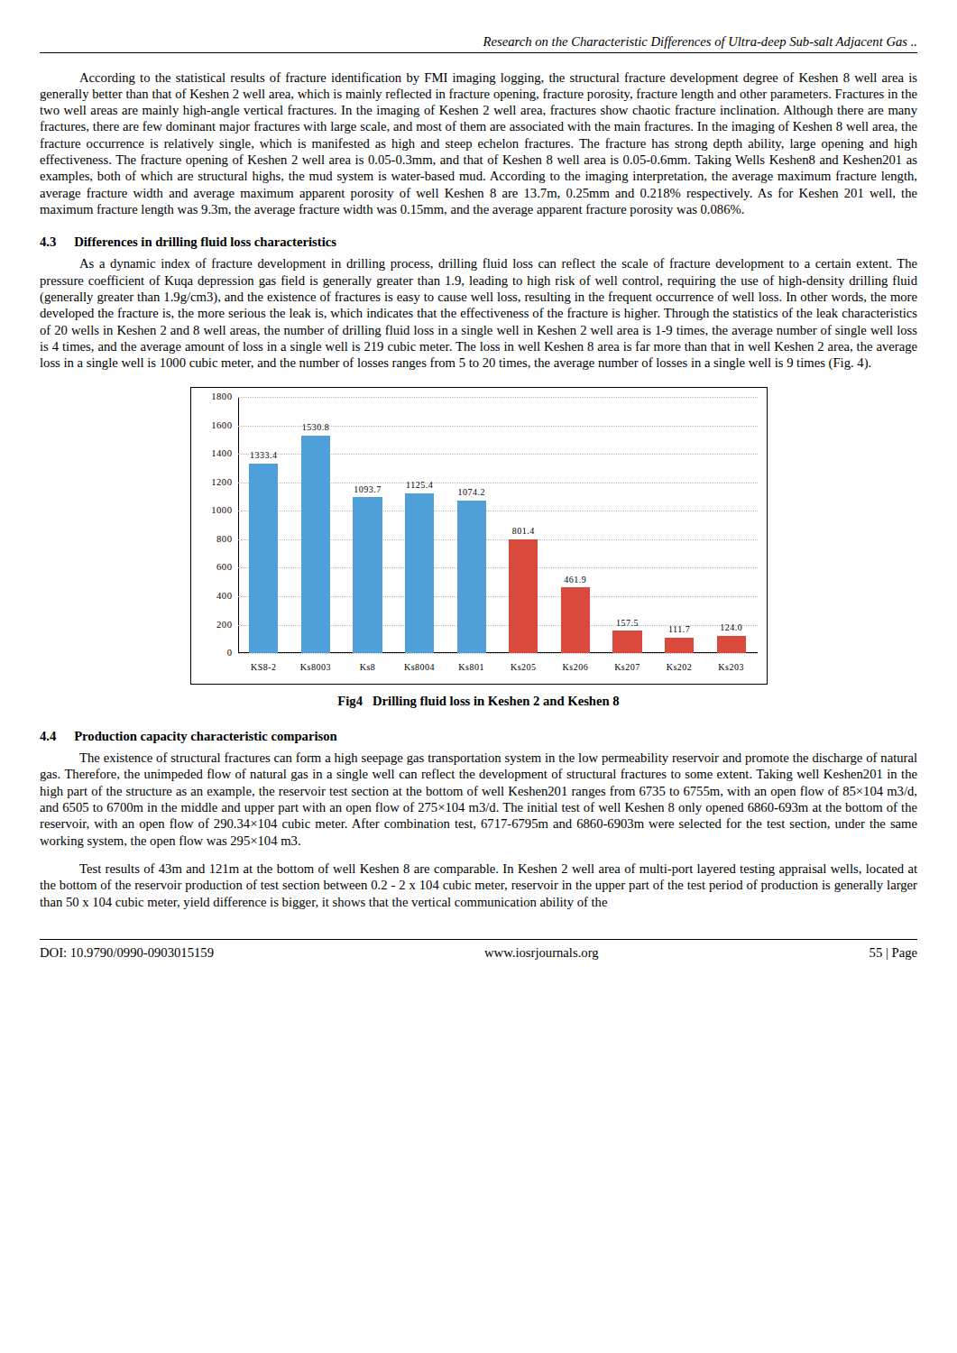Research on the Characteristic Differences of Ultra-deep Sub-salt Adjacent Gas ..
According to the statistical results of fracture identification by FMI imaging logging, the structural fracture development degree of Keshen 8 well area is generally better than that of Keshen 2 well area, which is mainly reflected in fracture opening, fracture porosity, fracture length and other parameters. Fractures in the two well areas are mainly high-angle vertical fractures. In the imaging of Keshen 2 well area, fractures show chaotic fracture inclination. Although there are many fractures, there are few dominant major fractures with large scale, and most of them are associated with the main fractures. In the imaging of Keshen 8 well area, the fracture occurrence is relatively single, which is manifested as high and steep echelon fractures. The fracture has strong depth ability, large opening and high effectiveness. The fracture opening of Keshen 2 well area is 0.05-0.3mm, and that of Keshen 8 well area is 0.05-0.6mm. Taking Wells Keshen8 and Keshen201 as examples, both of which are structural highs, the mud system is water-based mud. According to the imaging interpretation, the average maximum fracture length, average fracture width and average maximum apparent porosity of well Keshen 8 are 13.7m, 0.25mm and 0.218% respectively. As for Keshen 201 well, the maximum fracture length was 9.3m, the average fracture width was 0.15mm, and the average apparent fracture porosity was 0.086%.
4.3 Differences in drilling fluid loss characteristics
As a dynamic index of fracture development in drilling process, drilling fluid loss can reflect the scale of fracture development to a certain extent. The pressure coefficient of Kuqa depression gas field is generally greater than 1.9, leading to high risk of well control, requiring the use of high-density drilling fluid (generally greater than 1.9g/cm3), and the existence of fractures is easy to cause well loss, resulting in the frequent occurrence of well loss. In other words, the more developed the fracture is, the more serious the leak is, which indicates that the effectiveness of the fracture is higher. Through the statistics of the leak characteristics of 20 wells in Keshen 2 and 8 well areas, the number of drilling fluid loss in a single well in Keshen 2 well area is 1-9 times, the average number of single well loss is 4 times, and the average amount of loss in a single well is 219 cubic meter. The loss in well Keshen 8 area is far more than that in well Keshen 2 area, the average loss in a single well is 1000 cubic meter, and the number of losses ranges from 5 to 20 times, the average number of losses in a single well is 9 times (Fig. 4).
1800
1600
1400
1200
1000
800
600
400
200
0
1333.4
1530.8
1093.7
1125.4
1074.2
801.4
461.9
157.5
111.7
124.0
KS8-2
Ks8003
Ks8
Ks8004
Ks801
Ks205
Ks206
Ks207
Ks202
Ks203
Fig4 Drilling fluid loss in Keshen 2 and Keshen 8
4.4 Production capacity characteristic comparison
The existence of structural fractures can form a high seepage gas transportation system in the low permeability reservoir and promote the discharge of natural gas. Therefore, the unimpeded flow of natural gas in a single well can reflect the development of structural fractures to some extent. Taking well Keshen201 in the high part of the structure as an example, the reservoir test section at the bottom of well Keshen201 ranges from 6735 to 6755m, with an open flow of 85×104 m3/d, and 6505 to 6700m in the middle and upper part with an open flow of 275×104 m3/d. The initial test of well Keshen 8 only opened 6860-693m at the bottom of the reservoir, with an open flow of 290.34×104 cubic meter. After combination test, 6717-6795m and 6860-6903m were selected for the test section, under the same working system, the open flow was 295×104 m3.
Test results of 43m and 121m at the bottom of well Keshen 8 are comparable. In Keshen 2 well area of multi-port layered testing appraisal wells, located at the bottom of the reservoir production of test section between 0.2 - 2 x 104 cubic meter, reservoir in the upper part of the test period of production is generally larger than 50 x 104 cubic meter, yield difference is bigger, it shows that the vertical communication ability of the
DOI: 10.9790/0990-0903015159 www.iosrjournals.org 55 | Page